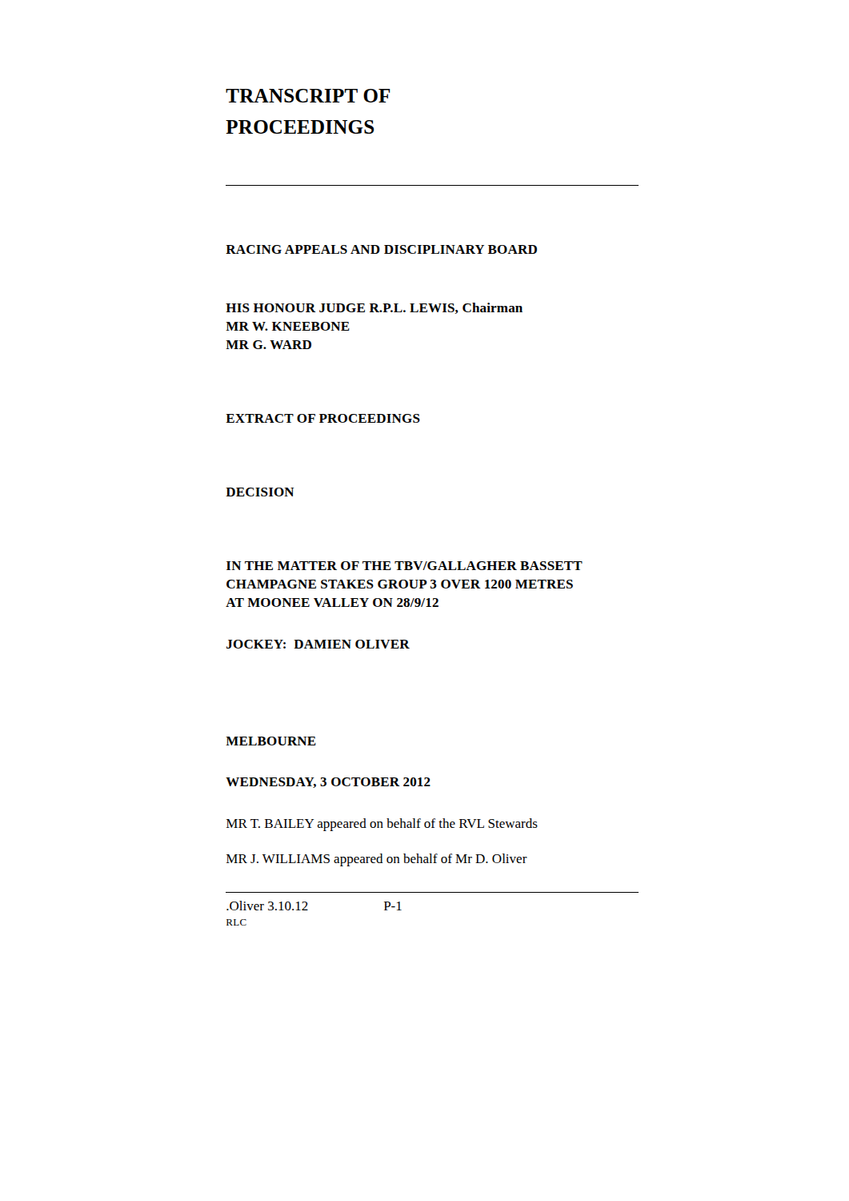TRANSCRIPT OF
PROCEEDINGS
RACING APPEALS AND DISCIPLINARY BOARD
HIS HONOUR JUDGE R.P.L. LEWIS, Chairman
MR W. KNEEBONE
MR G. WARD
EXTRACT OF PROCEEDINGS
DECISION
IN THE MATTER OF THE TBV/GALLAGHER BASSETT
CHAMPAGNE STAKES GROUP 3 OVER 1200 METRES
AT MOONEE VALLEY ON 28/9/12
JOCKEY: DAMIEN OLIVER
MELBOURNE
WEDNESDAY, 3 OCTOBER 2012
MR T. BAILEY appeared on behalf of the RVL Stewards
MR J. WILLIAMS appeared on behalf of Mr D. Oliver
.Oliver 3.10.12
P-1
RLC